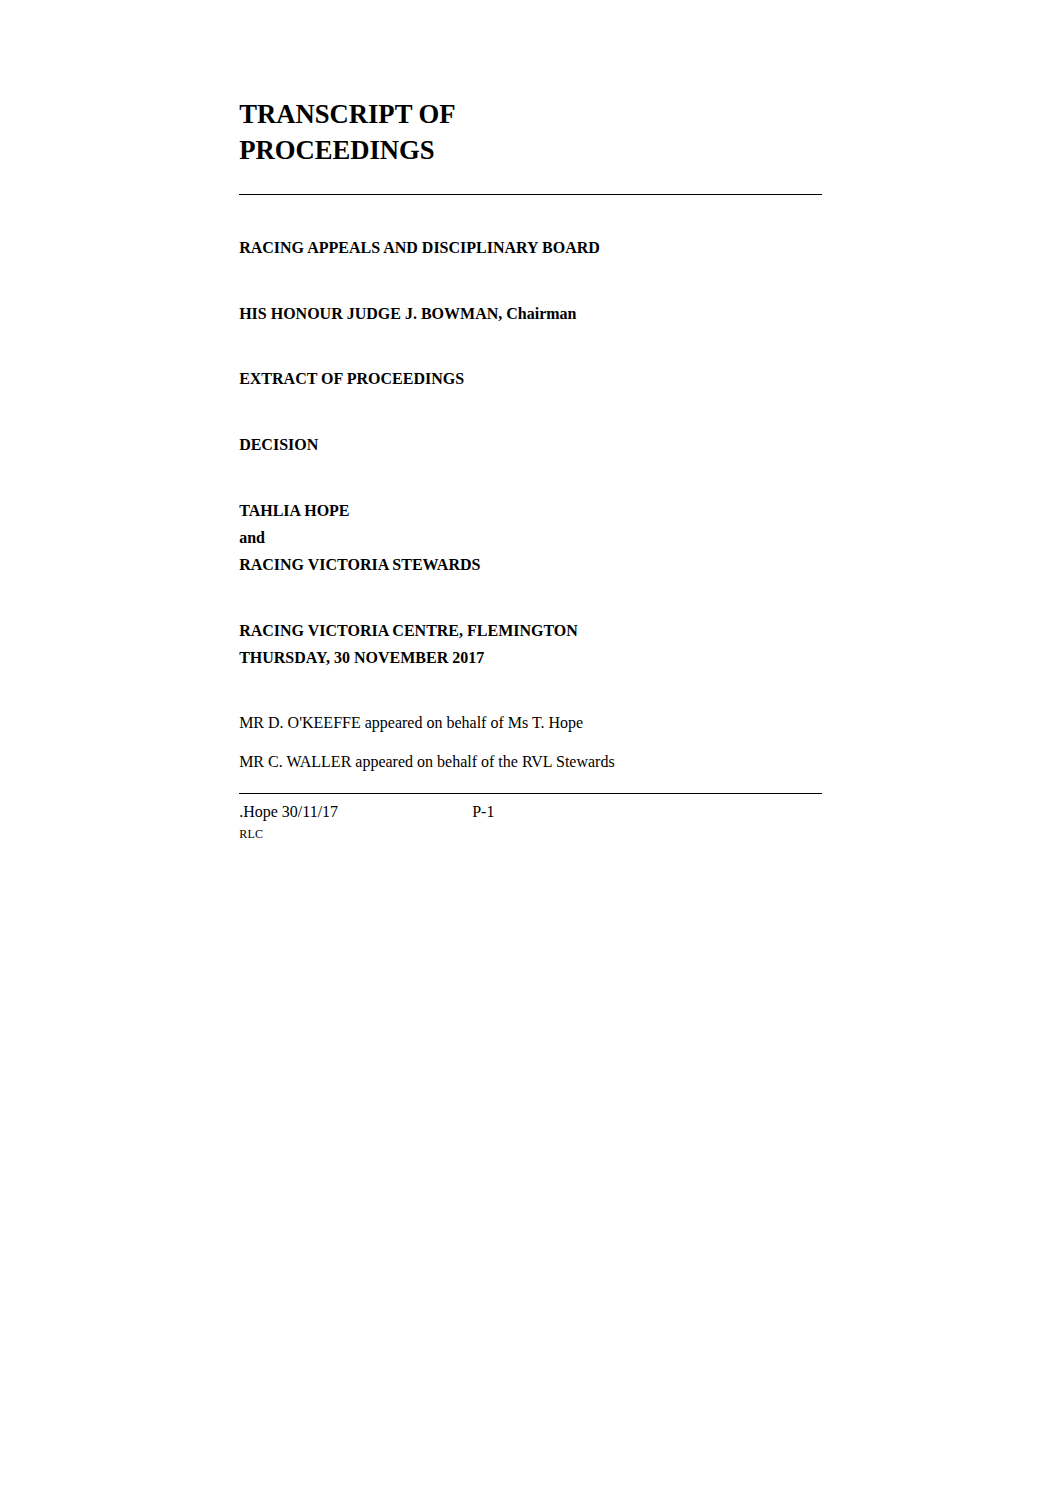TRANSCRIPT OF
PROCEEDINGS
RACING APPEALS AND DISCIPLINARY BOARD
HIS HONOUR JUDGE J. BOWMAN, Chairman
EXTRACT OF PROCEEDINGS
DECISION
TAHLIA HOPE
and
RACING VICTORIA STEWARDS
RACING VICTORIA CENTRE, FLEMINGTON
THURSDAY, 30 NOVEMBER 2017
MR D. O'KEEFFE appeared on behalf of Ms T. Hope
MR C. WALLER appeared on behalf of the RVL Stewards
.Hope 30/11/17
P-1
RLC